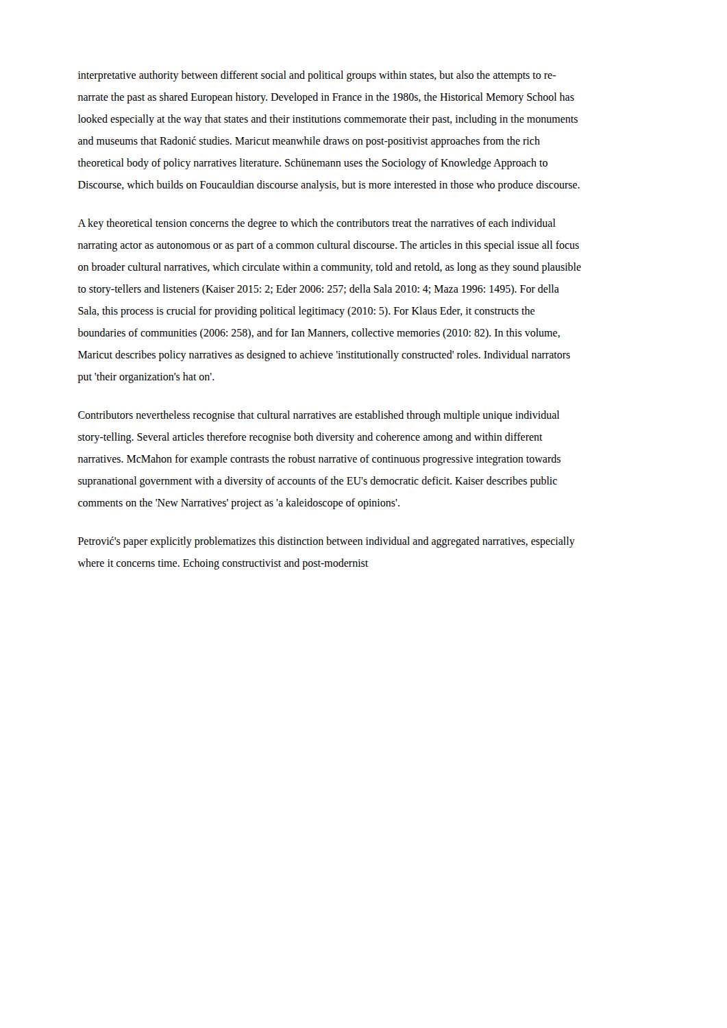interpretative authority between different social and political groups within states, but also the attempts to re-narrate the past as shared European history. Developed in France in the 1980s, the Historical Memory School has looked especially at the way that states and their institutions commemorate their past, including in the monuments and museums that Radonić studies. Maricut meanwhile draws on post-positivist approaches from the rich theoretical body of policy narratives literature. Schünemann uses the Sociology of Knowledge Approach to Discourse, which builds on Foucauldian discourse analysis, but is more interested in those who produce discourse.
A key theoretical tension concerns the degree to which the contributors treat the narratives of each individual narrating actor as autonomous or as part of a common cultural discourse. The articles in this special issue all focus on broader cultural narratives, which circulate within a community, told and retold, as long as they sound plausible to story-tellers and listeners (Kaiser 2015: 2; Eder 2006: 257; della Sala 2010: 4; Maza 1996: 1495). For della Sala, this process is crucial for providing political legitimacy (2010: 5). For Klaus Eder, it constructs the boundaries of communities (2006: 258), and for Ian Manners, collective memories (2010: 82). In this volume, Maricut describes policy narratives as designed to achieve 'institutionally constructed' roles. Individual narrators put 'their organization's hat on'.
Contributors nevertheless recognise that cultural narratives are established through multiple unique individual story-telling. Several articles therefore recognise both diversity and coherence among and within different narratives. McMahon for example contrasts the robust narrative of continuous progressive integration towards supranational government with a diversity of accounts of the EU's democratic deficit. Kaiser describes public comments on the 'New Narratives' project as 'a kaleidoscope of opinions'.
Petrović's paper explicitly problematizes this distinction between individual and aggregated narratives, especially where it concerns time. Echoing constructivist and post-modernist